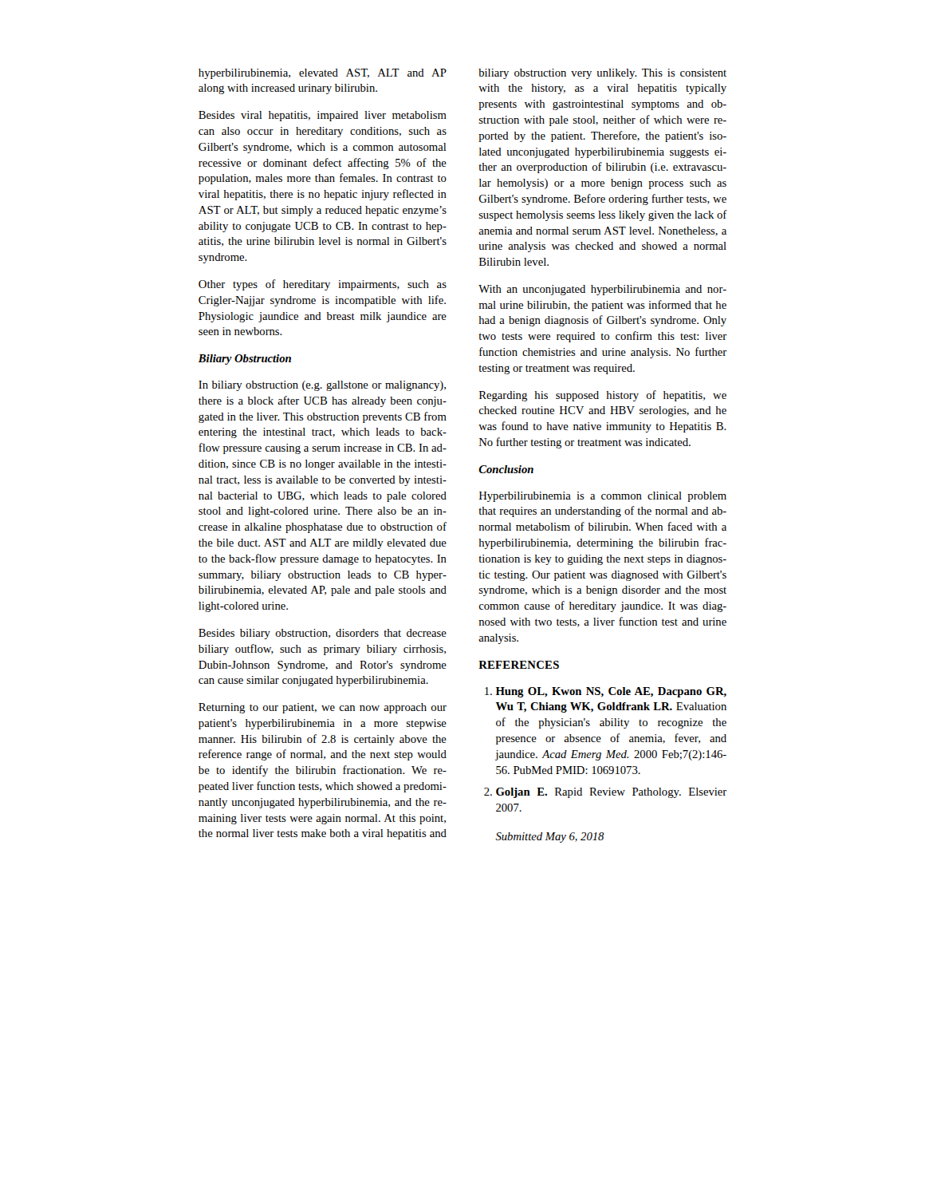hyperbilirubinemia, elevated AST, ALT and AP along with increased urinary bilirubin.
Besides viral hepatitis, impaired liver metabolism can also occur in hereditary conditions, such as Gilbert's syndrome, which is a common autosomal recessive or dominant defect affecting 5% of the population, males more than females. In contrast to viral hepatitis, there is no hepatic injury reflected in AST or ALT, but simply a reduced hepatic enzyme’s ability to conjugate UCB to CB. In contrast to hepatitis, the urine bilirubin level is normal in Gilbert's syndrome.
Other types of hereditary impairments, such as Crigler-Najjar syndrome is incompatible with life. Physiologic jaundice and breast milk jaundice are seen in newborns.
Biliary Obstruction
In biliary obstruction (e.g. gallstone or malignancy), there is a block after UCB has already been conjugated in the liver. This obstruction prevents CB from entering the intestinal tract, which leads to back-flow pressure causing a serum increase in CB. In addition, since CB is no longer available in the intestinal tract, less is available to be converted by intestinal bacterial to UBG, which leads to pale colored stool and light-colored urine. There also be an increase in alkaline phosphatase due to obstruction of the bile duct. AST and ALT are mildly elevated due to the back-flow pressure damage to hepatocytes. In summary, biliary obstruction leads to CB hyperbilirubinemia, elevated AP, pale and pale stools and light-colored urine.
Besides biliary obstruction, disorders that decrease biliary outflow, such as primary biliary cirrhosis, Dubin-Johnson Syndrome, and Rotor's syndrome can cause similar conjugated hyperbilirubinemia.
Returning to our patient, we can now approach our patient's hyperbilirubinemia in a more stepwise manner. His bilirubin of 2.8 is certainly above the reference range of normal, and the next step would be to identify the bilirubin fractionation. We repeated liver function tests, which showed a predominantly unconjugated hyperbilirubinemia, and the remaining liver tests were again normal. At this point, the normal liver tests make both a viral hepatitis and biliary obstruction very unlikely. This is consistent with the history, as a viral hepatitis typically presents with gastrointestinal symptoms and obstruction with pale stool, neither of which were reported by the patient. Therefore, the patient's isolated unconjugated hyperbilirubinemia suggests either an overproduction of bilirubin (i.e. extravascular hemolysis) or a more benign process such as Gilbert's syndrome. Before ordering further tests, we suspect hemolysis seems less likely given the lack of anemia and normal serum AST level. Nonetheless, a urine analysis was checked and showed a normal Bilirubin level.
With an unconjugated hyperbilirubinemia and normal urine bilirubin, the patient was informed that he had a benign diagnosis of Gilbert's syndrome. Only two tests were required to confirm this test: liver function chemistries and urine analysis. No further testing or treatment was required.
Regarding his supposed history of hepatitis, we checked routine HCV and HBV serologies, and he was found to have native immunity to Hepatitis B. No further testing or treatment was indicated.
Conclusion
Hyperbilirubinemia is a common clinical problem that requires an understanding of the normal and abnormal metabolism of bilirubin. When faced with a hyperbilirubinemia, determining the bilirubin fractionation is key to guiding the next steps in diagnostic testing. Our patient was diagnosed with Gilbert's syndrome, which is a benign disorder and the most common cause of hereditary jaundice. It was diagnosed with two tests, a liver function test and urine analysis.
REFERENCES
Hung OL, Kwon NS, Cole AE, Dacpano GR, Wu T, Chiang WK, Goldfrank LR. Evaluation of the physician's ability to recognize the presence or absence of anemia, fever, and jaundice. Acad Emerg Med. 2000 Feb;7(2):146-56. PubMed PMID: 10691073.
Goljan E. Rapid Review Pathology. Elsevier 2007.
Submitted May 6, 2018